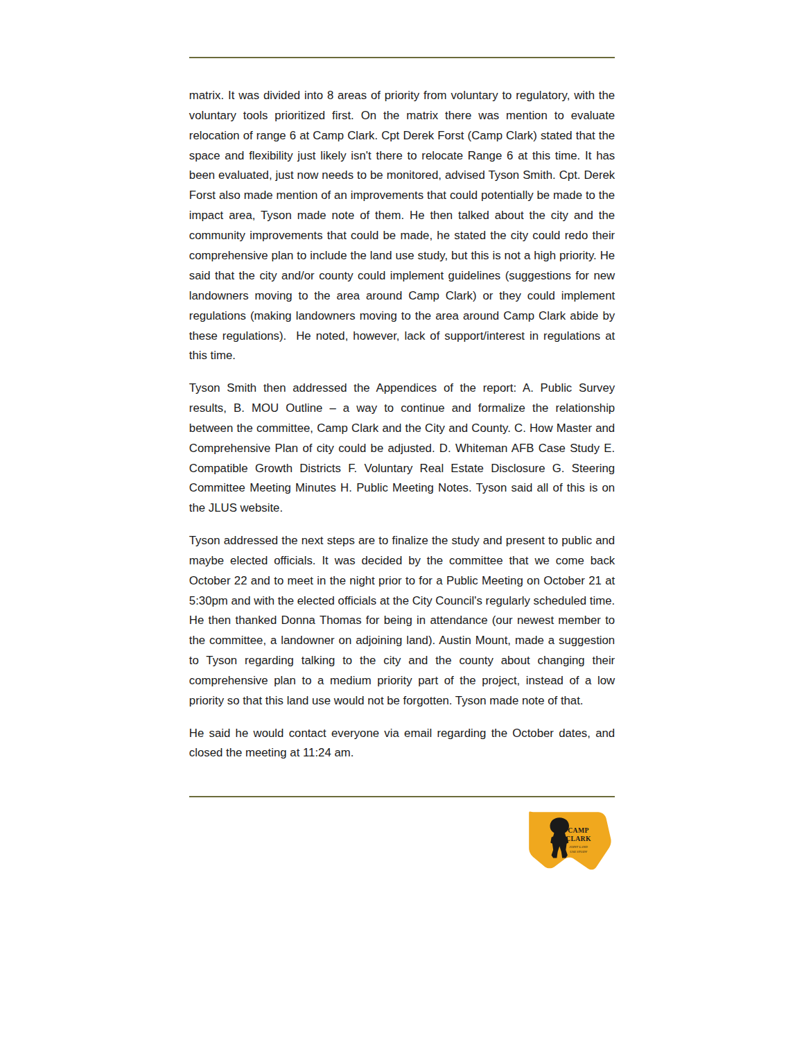matrix. It was divided into 8 areas of priority from voluntary to regulatory, with the voluntary tools prioritized first. On the matrix there was mention to evaluate relocation of range 6 at Camp Clark. Cpt Derek Forst (Camp Clark) stated that the space and flexibility just likely isn't there to relocate Range 6 at this time. It has been evaluated, just now needs to be monitored, advised Tyson Smith. Cpt. Derek Forst also made mention of an improvements that could potentially be made to the impact area, Tyson made note of them. He then talked about the city and the community improvements that could be made, he stated the city could redo their comprehensive plan to include the land use study, but this is not a high priority. He said that the city and/or county could implement guidelines (suggestions for new landowners moving to the area around Camp Clark) or they could implement regulations (making landowners moving to the area around Camp Clark abide by these regulations). He noted, however, lack of support/interest in regulations at this time.
Tyson Smith then addressed the Appendices of the report: A. Public Survey results, B. MOU Outline – a way to continue and formalize the relationship between the committee, Camp Clark and the City and County. C. How Master and Comprehensive Plan of city could be adjusted. D. Whiteman AFB Case Study E. Compatible Growth Districts F. Voluntary Real Estate Disclosure G. Steering Committee Meeting Minutes H. Public Meeting Notes. Tyson said all of this is on the JLUS website.
Tyson addressed the next steps are to finalize the study and present to public and maybe elected officials. It was decided by the committee that we come back October 22 and to meet in the night prior to for a Public Meeting on October 21 at 5:30pm and with the elected officials at the City Council's regularly scheduled time. He then thanked Donna Thomas for being in attendance (our newest member to the committee, a landowner on adjoining land). Austin Mount, made a suggestion to Tyson regarding talking to the city and the county about changing their comprehensive plan to a medium priority part of the project, instead of a low priority so that this land use would not be forgotten. Tyson made note of that.
He said he would contact everyone via email regarding the October dates, and closed the meeting at 11:24 am.
CAMP CLARK JOINT LAND USE STUDY